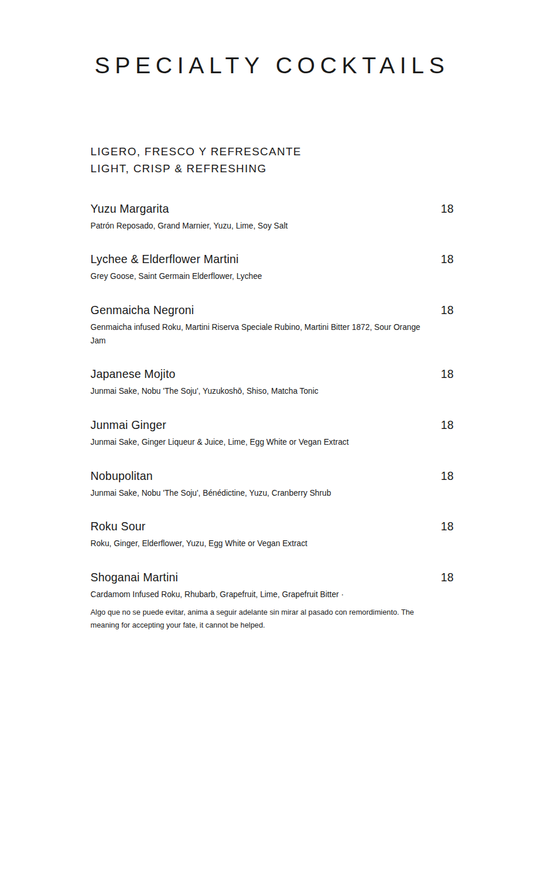Specialty Cocktails
Ligero, Fresco y Refrescante
Light, Crisp & Refreshing
Yuzu Margarita 18
Patrón Reposado, Grand Marnier, Yuzu, Lime, Soy Salt
Lychee & Elderflower Martini 18
Grey Goose, Saint Germain Elderflower, Lychee
Genmaicha Negroni 18
Genmaicha infused Roku, Martini Riserva Speciale Rubino, Martini Bitter 1872, Sour Orange Jam
Japanese Mojito 18
Junmai Sake, Nobu 'The Soju', Yuzukoshō, Shiso, Matcha Tonic
Junmai Ginger 18
Junmai Sake, Ginger Liqueur & Juice, Lime, Egg White or Vegan Extract
Nobupolitan 18
Junmai Sake, Nobu 'The Soju', Bénédictine, Yuzu, Cranberry Shrub
Roku Sour 18
Roku, Ginger, Elderflower, Yuzu, Egg White or Vegan Extract
Shoganai Martini 18
Cardamom Infused Roku, Rhubarb, Grapefruit, Lime, Grapefruit Bitter ·
Algo que no se puede evitar, anima a seguir adelante sin mirar al pasado con remordimiento. The meaning for accepting your fate, it cannot be helped.